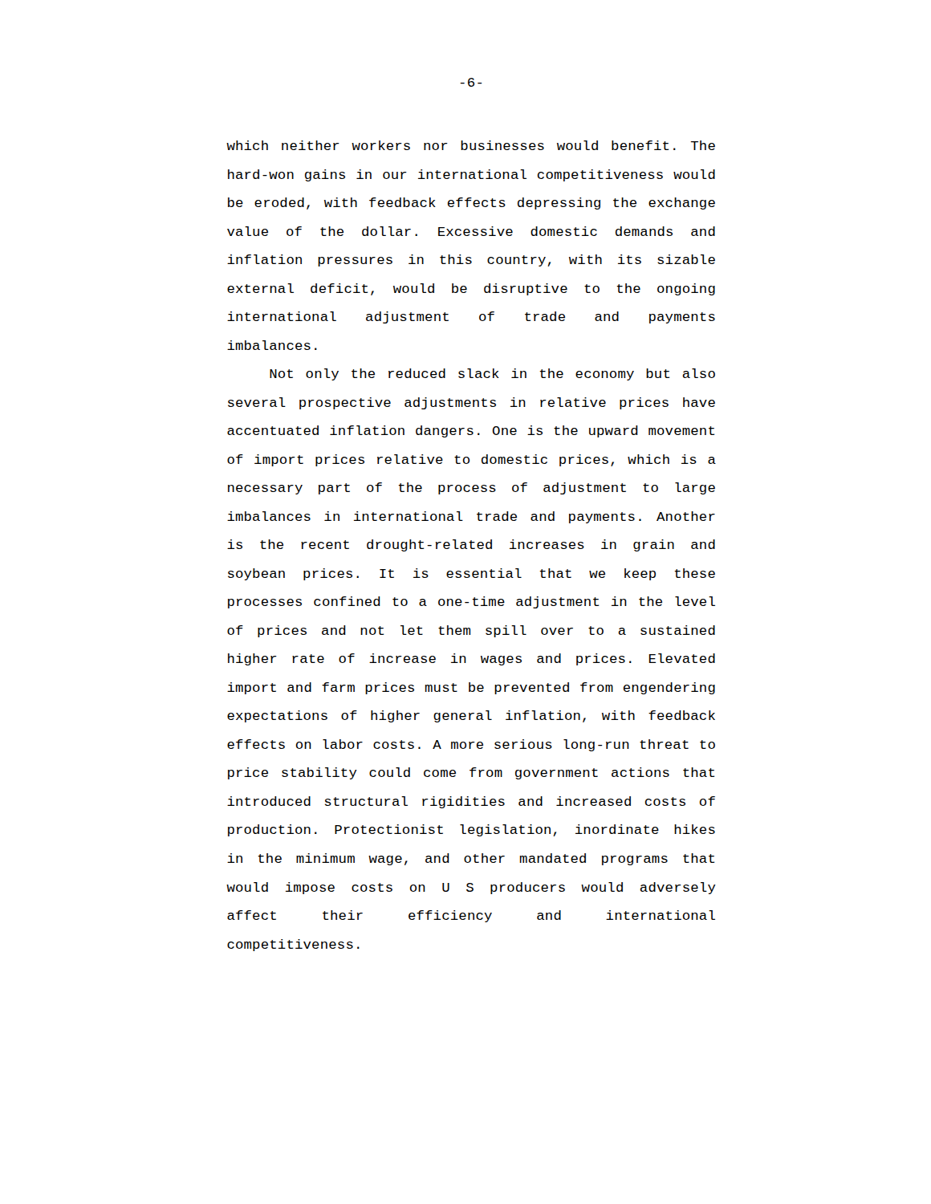-6-
which neither workers nor businesses would benefit. The hard-won gains in our international competitiveness would be eroded, with feedback effects depressing the exchange value of the dollar. Excessive domestic demands and inflation pressures in this country, with its sizable external deficit, would be disruptive to the ongoing international adjustment of trade and payments imbalances.
Not only the reduced slack in the economy but also several prospective adjustments in relative prices have accentuated inflation dangers. One is the upward movement of import prices relative to domestic prices, which is a necessary part of the process of adjustment to large imbalances in international trade and payments. Another is the recent drought-related increases in grain and soybean prices. It is essential that we keep these processes confined to a one-time adjustment in the level of prices and not let them spill over to a sustained higher rate of increase in wages and prices. Elevated import and farm prices must be prevented from engendering expectations of higher general inflation, with feedback effects on labor costs. A more serious long-run threat to price stability could come from government actions that introduced structural rigidities and increased costs of production. Protectionist legislation, inordinate hikes in the minimum wage, and other mandated programs that would impose costs on U S producers would adversely affect their efficiency and international competitiveness.